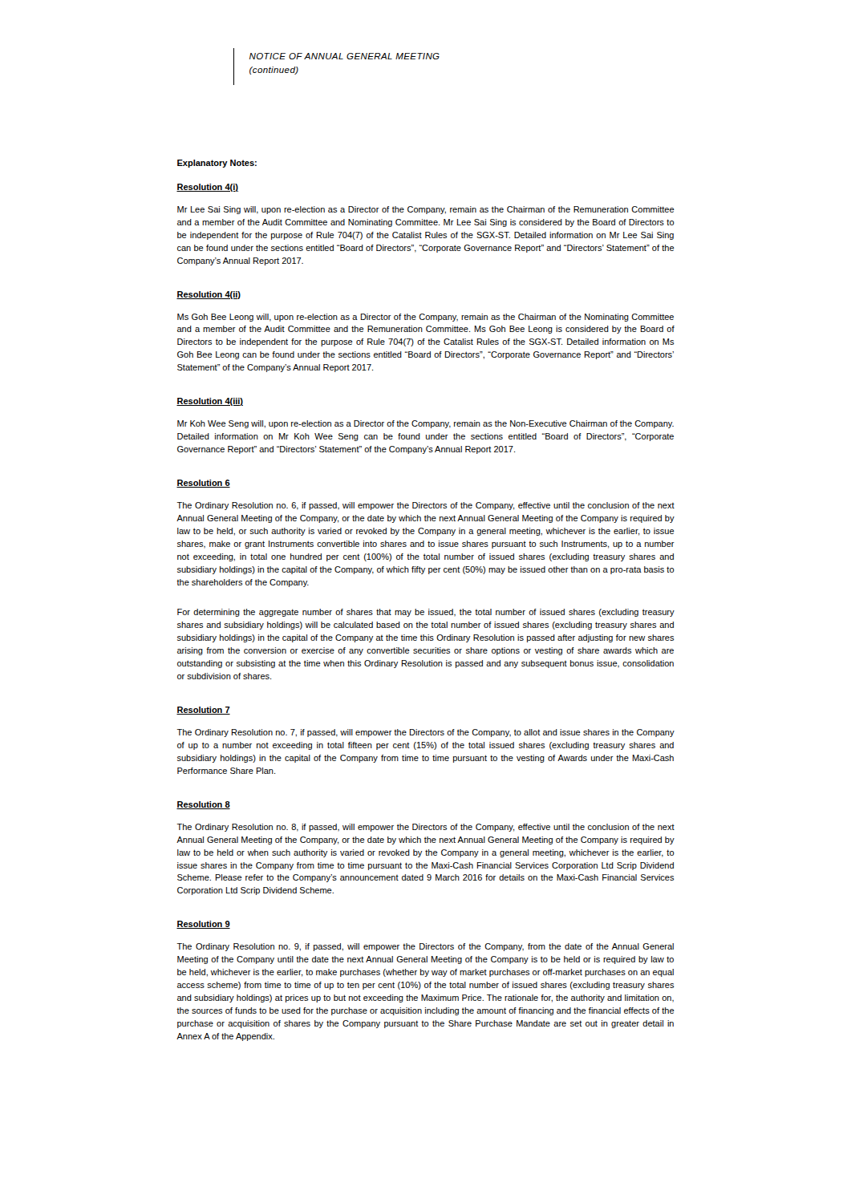NOTICE OF ANNUAL GENERAL MEETING
(continued)
Explanatory Notes:
Resolution 4(i)
Mr Lee Sai Sing will, upon re-election as a Director of the Company, remain as the Chairman of the Remuneration Committee and a member of the Audit Committee and Nominating Committee. Mr Lee Sai Sing is considered by the Board of Directors to be independent for the purpose of Rule 704(7) of the Catalist Rules of the SGX-ST. Detailed information on Mr Lee Sai Sing can be found under the sections entitled “Board of Directors”, “Corporate Governance Report” and “Directors’ Statement” of the Company’s Annual Report 2017.
Resolution 4(ii)
Ms Goh Bee Leong will, upon re-election as a Director of the Company, remain as the Chairman of the Nominating Committee and a member of the Audit Committee and the Remuneration Committee. Ms Goh Bee Leong is considered by the Board of Directors to be independent for the purpose of Rule 704(7) of the Catalist Rules of the SGX-ST. Detailed information on Ms Goh Bee Leong can be found under the sections entitled “Board of Directors”, “Corporate Governance Report” and “Directors’ Statement” of the Company’s Annual Report 2017.
Resolution 4(iii)
Mr Koh Wee Seng will, upon re-election as a Director of the Company, remain as the Non-Executive Chairman of the Company. Detailed information on Mr Koh Wee Seng can be found under the sections entitled “Board of Directors”, “Corporate Governance Report” and “Directors’ Statement” of the Company’s Annual Report 2017.
Resolution 6
The Ordinary Resolution no. 6, if passed, will empower the Directors of the Company, effective until the conclusion of the next Annual General Meeting of the Company, or the date by which the next Annual General Meeting of the Company is required by law to be held, or such authority is varied or revoked by the Company in a general meeting, whichever is the earlier, to issue shares, make or grant Instruments convertible into shares and to issue shares pursuant to such Instruments, up to a number not exceeding, in total one hundred per cent (100%) of the total number of issued shares (excluding treasury shares and subsidiary holdings) in the capital of the Company, of which fifty per cent (50%) may be issued other than on a pro-rata basis to the shareholders of the Company.
For determining the aggregate number of shares that may be issued, the total number of issued shares (excluding treasury shares and subsidiary holdings) will be calculated based on the total number of issued shares (excluding treasury shares and subsidiary holdings) in the capital of the Company at the time this Ordinary Resolution is passed after adjusting for new shares arising from the conversion or exercise of any convertible securities or share options or vesting of share awards which are outstanding or subsisting at the time when this Ordinary Resolution is passed and any subsequent bonus issue, consolidation or subdivision of shares.
Resolution 7
The Ordinary Resolution no. 7, if passed, will empower the Directors of the Company, to allot and issue shares in the Company of up to a number not exceeding in total fifteen per cent (15%) of the total issued shares (excluding treasury shares and subsidiary holdings) in the capital of the Company from time to time pursuant to the vesting of Awards under the Maxi-Cash Performance Share Plan.
Resolution 8
The Ordinary Resolution no. 8, if passed, will empower the Directors of the Company, effective until the conclusion of the next Annual General Meeting of the Company, or the date by which the next Annual General Meeting of the Company is required by law to be held or when such authority is varied or revoked by the Company in a general meeting, whichever is the earlier, to issue shares in the Company from time to time pursuant to the Maxi-Cash Financial Services Corporation Ltd Scrip Dividend Scheme. Please refer to the Company’s announcement dated 9 March 2016 for details on the Maxi-Cash Financial Services Corporation Ltd Scrip Dividend Scheme.
Resolution 9
The Ordinary Resolution no. 9, if passed, will empower the Directors of the Company, from the date of the Annual General Meeting of the Company until the date the next Annual General Meeting of the Company is to be held or is required by law to be held, whichever is the earlier, to make purchases (whether by way of market purchases or off-market purchases on an equal access scheme) from time to time of up to ten per cent (10%) of the total number of issued shares (excluding treasury shares and subsidiary holdings) at prices up to but not exceeding the Maximum Price. The rationale for, the authority and limitation on, the sources of funds to be used for the purchase or acquisition including the amount of financing and the financial effects of the purchase or acquisition of shares by the Company pursuant to the Share Purchase Mandate are set out in greater detail in Annex A of the Appendix.